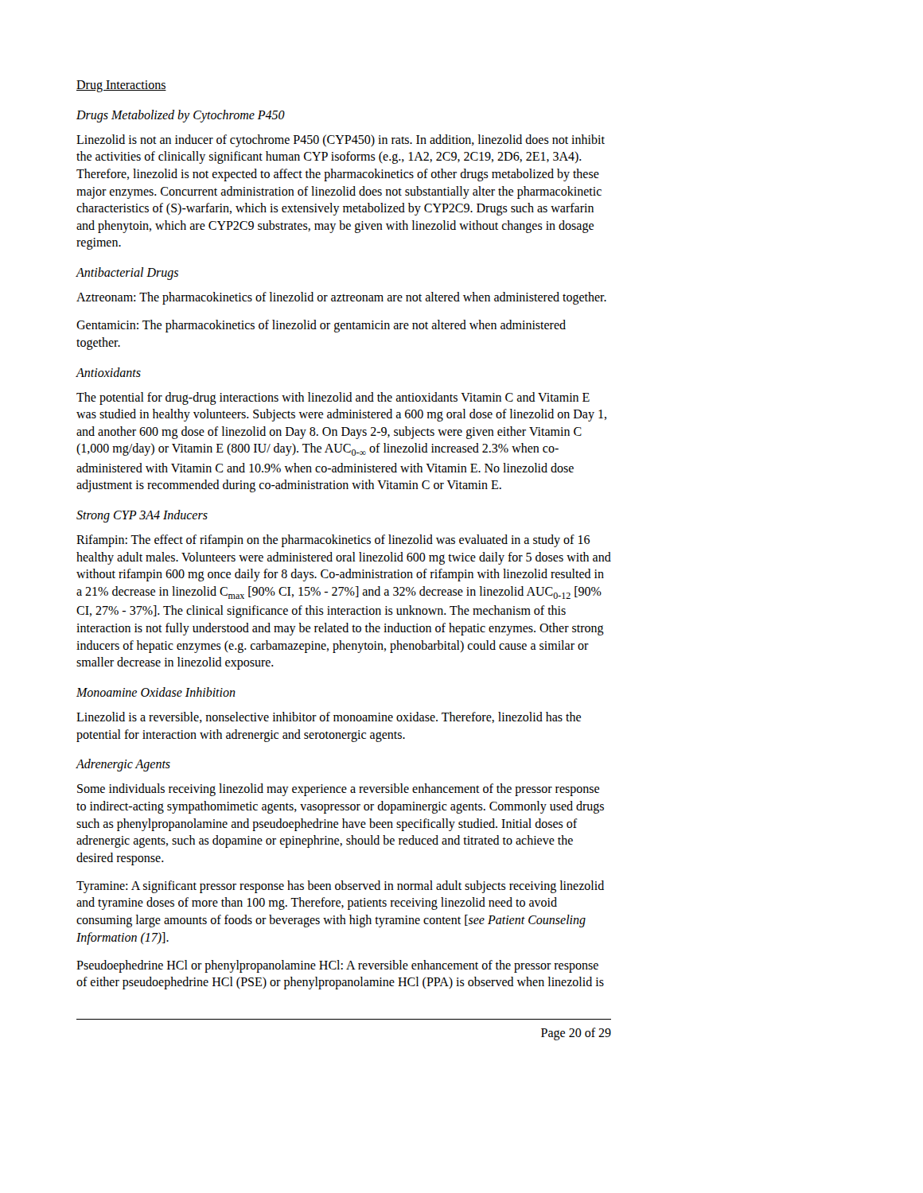Drug Interactions
Drugs Metabolized by Cytochrome P450
Linezolid is not an inducer of cytochrome P450 (CYP450) in rats. In addition, linezolid does not inhibit the activities of clinically significant human CYP isoforms (e.g., 1A2, 2C9, 2C19, 2D6, 2E1, 3A4). Therefore, linezolid is not expected to affect the pharmacokinetics of other drugs metabolized by these major enzymes. Concurrent administration of linezolid does not substantially alter the pharmacokinetic characteristics of (S)-warfarin, which is extensively metabolized by CYP2C9. Drugs such as warfarin and phenytoin, which are CYP2C9 substrates, may be given with linezolid without changes in dosage regimen.
Antibacterial Drugs
Aztreonam: The pharmacokinetics of linezolid or aztreonam are not altered when administered together.
Gentamicin: The pharmacokinetics of linezolid or gentamicin are not altered when administered together.
Antioxidants
The potential for drug-drug interactions with linezolid and the antioxidants Vitamin C and Vitamin E was studied in healthy volunteers. Subjects were administered a 600 mg oral dose of linezolid on Day 1, and another 600 mg dose of linezolid on Day 8. On Days 2-9, subjects were given either Vitamin C (1,000 mg/day) or Vitamin E (800 IU/ day). The AUC0-∞ of linezolid increased 2.3% when co-administered with Vitamin C and 10.9% when co-administered with Vitamin E. No linezolid dose adjustment is recommended during co-administration with Vitamin C or Vitamin E.
Strong CYP 3A4 Inducers
Rifampin: The effect of rifampin on the pharmacokinetics of linezolid was evaluated in a study of 16 healthy adult males. Volunteers were administered oral linezolid 600 mg twice daily for 5 doses with and without rifampin 600 mg once daily for 8 days. Co-administration of rifampin with linezolid resulted in a 21% decrease in linezolid Cmax [90% CI, 15% - 27%] and a 32% decrease in linezolid AUC0-12 [90% CI, 27% - 37%]. The clinical significance of this interaction is unknown. The mechanism of this interaction is not fully understood and may be related to the induction of hepatic enzymes. Other strong inducers of hepatic enzymes (e.g. carbamazepine, phenytoin, phenobarbital) could cause a similar or smaller decrease in linezolid exposure.
Monoamine Oxidase Inhibition
Linezolid is a reversible, nonselective inhibitor of monoamine oxidase. Therefore, linezolid has the potential for interaction with adrenergic and serotonergic agents.
Adrenergic Agents
Some individuals receiving linezolid may experience a reversible enhancement of the pressor response to indirect-acting sympathomimetic agents, vasopressor or dopaminergic agents. Commonly used drugs such as phenylpropanolamine and pseudoephedrine have been specifically studied. Initial doses of adrenergic agents, such as dopamine or epinephrine, should be reduced and titrated to achieve the desired response.
Tyramine: A significant pressor response has been observed in normal adult subjects receiving linezolid and tyramine doses of more than 100 mg. Therefore, patients receiving linezolid need to avoid consuming large amounts of foods or beverages with high tyramine content [see Patient Counseling Information (17)].
Pseudoephedrine HCl or phenylpropanolamine HCl: A reversible enhancement of the pressor response of either pseudoephedrine HCl (PSE) or phenylpropanolamine HCl (PPA) is observed when linezolid is
Page 20 of 29